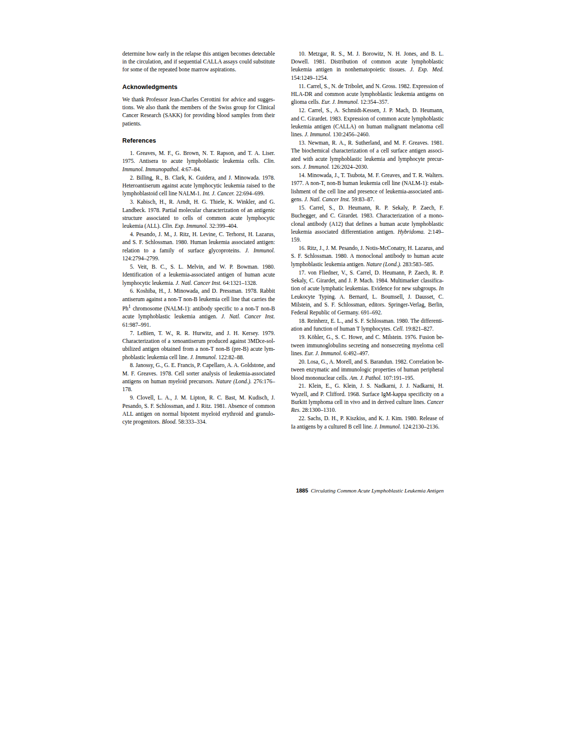determine how early in the relapse this antigen becomes detectable in the circulation, and if sequential CALLA assays could substitute for some of the repeated bone marrow aspirations.
Acknowledgments
We thank Professor Jean-Charles Cerottini for advice and suggestions. We also thank the members of the Swiss group for Clinical Cancer Research (SAKK) for providing blood samples from their patients.
References
1. Greaves, M. F., G. Brown, N. T. Rapson, and T. A. Liser. 1975. Antisera to acute lymphoblastic leukemia cells. Clin. Immunol. Immunopathol. 4:67–84.
2. Billing, R., B. Clark, K. Guidera, and J. Minowada. 1978. Heteroantiserum against acute lymphocytic leukemia raised to the lymphoblastoid cell line NALM-1. Int. J. Cancer. 22:694–699.
3. Kabisch, H., R. Arndt, H. G. Thiele, K. Winkler, and G. Landbeck. 1978. Partial molecular characterization of an antigenic structure associated to cells of common acute lymphocytic leukemia (ALL). Clin. Exp. Immunol. 32:399–404.
4. Pesando, J. M., J. Ritz, H. Levine, C. Terhorst, H. Lazarus, and S. F. Schlossman. 1980. Human leukemia associated antigen: relation to a family of surface glycoproteins. J. Immunol. 124:2794–2799.
5. Veit, B. C., S. L. Melvin, and W. P. Bowman. 1980. Identification of a leukemia-associated antigen of human acute lymphocytic leukemia. J. Natl. Cancer Inst. 64:1321–1328.
6. Koshiba, H., J. Minowada, and D. Pressman. 1978. Rabbit antiserum against a non-T non-B leukemia cell line that carries the Ph1 chromosome (NALM-1): antibody specific to a non-T non-B acute lymphoblastic leukemia antigen. J. Natl. Cancer Inst. 61:987–991.
7. LeBien, T. W., R. R. Hurwitz, and J. H. Kersey. 1979. Characterization of a xenoantiserum produced against 3MDce-solubilized antigen obtained from a non-T non-B (pre-B) acute lymphoblastic leukemia cell line. J. Immunol. 122:82–88.
8. Janossy, G., G. E. Francis, P. Capellaro, A. A. Goldstone, and M. F. Greaves. 1978. Cell sorter analysis of leukemia-associated antigens on human myeloid precursors. Nature (Lond.). 276:176–178.
9. Clovell, L. A., J. M. Lipton, R. C. Bast, M. Kudisch, J. Pesando, S. F. Schlossman, and J. Ritz. 1981. Absence of common ALL antigen on normal bipotent myeloid erythroid and granulocyte progenitors. Blood. 58:333–334.
10. Metzgar, R. S., M. J. Borowitz, N. H. Jones, and B. L. Dowell. 1981. Distribution of common acute lymphoblastic leukemia antigen in nonhematopoietic tissues. J. Exp. Med. 154:1249–1254.
11. Carrel, S., N. de Tribolet, and N. Gross. 1982. Expression of HLA-DR and common acute lymphoblastic leukemia antigens on glioma cells. Eur. J. Immunol. 12:354–357.
12. Carrel, S., A. Schmidt-Kessen, J. P. Mach, D. Heumann, and C. Girardet. 1983. Expression of common acute lymphoblastic leukemia antigen (CALLA) on human malignant melanoma cell lines. J. Immunol. 130:2456–2460.
13. Newman, R. A., R. Sutherland, and M. F. Greaves. 1981. The biochemical characterization of a cell surface antigen associated with acute lymphoblastic leukemia and lymphocyte precursors. J. Immunol. 126:2024–2030.
14. Minowada, J., T. Tsubota, M. F. Greaves, and T. R. Walters. 1977. A non-T, non-B human leukemia cell line (NALM-1): establishment of the cell line and presence of leukemia-associated antigens. J. Natl. Cancer Inst. 59:83–87.
15. Carrel, S., D. Heumann, R. P. Sekaly, P. Zaech, F. Buchegger, and C. Girardet. 1983. Characterization of a monoclonal antibody (A12) that defines a human acute lymphoblastic leukemia associated differentiation antigen. Hybridoma. 2:149–159.
16. Ritz, J., J. M. Pesando, J. Notis-McConatry, H. Lazarus, and S. F. Schlossman. 1980. A monoclonal antibody to human acute lymphoblastic leukemia antigen. Nature (Lond.). 283:583–585.
17. von Fliedner, V., S. Carrel, D. Heumann, P. Zaech, R. P. Sekaly, C. Girardet, and J. P. Mach. 1984. Multimarker classification of acute lymphatic leukemias. Evidence for new subgroups. In Leukocyte Typing. A. Bernard, L. Boumsell, J. Dausset, C. Milstein, and S. F. Schlossman, editors. Springer-Verlag, Berlin, Federal Republic of Germany. 691–692.
18. Reinherz, E. L., and S. F. Schlossman. 1980. The differentiation and function of human T lymphocytes. Cell. 19:821–827.
19. Köhler, G., S. C. Howe, and C. Milstein. 1976. Fusion between immunoglobulins secreting and nonsecreting myeloma cell lines. Eur. J. Immunol. 6:492–497.
20. Losa, G., A. Morell, and S. Barandun. 1982. Correlation between enzymatic and immunologic properties of human peripheral blood mononuclear cells. Am. J. Pathol. 107:191–195.
21. Klein, E., G. Klein, J. S. Nadkarni, J. J. Nadkarni, H. Wyzell, and P. Clifford. 1968. Surface IgM-kappa specificity on a Burkitt lymphoma cell in vivo and in derived culture lines. Cancer Res. 28:1300–1310.
22. Sachs, D. H., P. Kiszkiss, and K. J. Kim. 1980. Release of Ia antigens by a cultured B cell line. J. Immunol. 124:2130–2136.
1885 Circulating Common Acute Lymphoblastic Leukemia Antigen